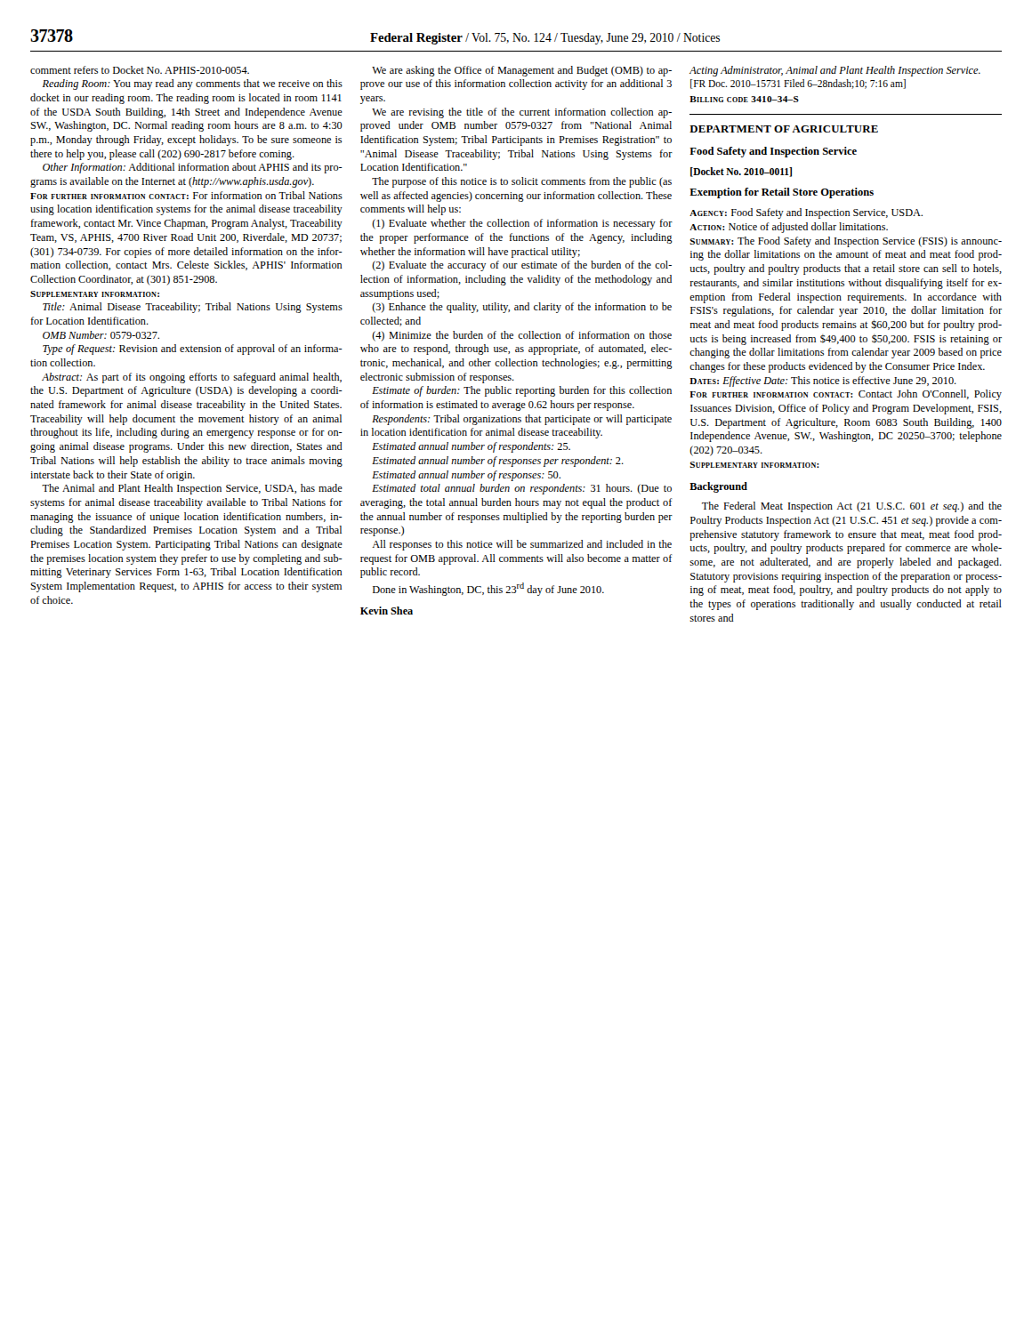37378
Federal Register / Vol. 75, No. 124 / Tuesday, June 29, 2010 / Notices
comment refers to Docket No. APHIS-2010-0054.
Reading Room: You may read any comments that we receive on this docket in our reading room. The reading room is located in room 1141 of the USDA South Building, 14th Street and Independence Avenue SW., Washington, DC. Normal reading room hours are 8 a.m. to 4:30 p.m., Monday through Friday, except holidays. To be sure someone is there to help you, please call (202) 690-2817 before coming.
Other Information: Additional information about APHIS and its programs is available on the Internet at (http://www.aphis.usda.gov).
For further information contact: For information on Tribal Nations using location identification systems for the animal disease traceability framework, contact Mr. Vince Chapman, Program Analyst, Traceability Team, VS, APHIS, 4700 River Road Unit 200, Riverdale, MD 20737; (301) 734-0739. For copies of more detailed information on the information collection, contact Mrs. Celeste Sickles, APHIS' Information Collection Coordinator, at (301) 851-2908.
Supplementary information:
Title: Animal Disease Traceability; Tribal Nations Using Systems for Location Identification.
OMB Number: 0579-0327.
Type of Request: Revision and extension of approval of an information collection.
Abstract: As part of its ongoing efforts to safeguard animal health, the U.S. Department of Agriculture (USDA) is developing a coordinated framework for animal disease traceability in the United States. Traceability will help document the movement history of an animal throughout its life, including during an emergency response or for ongoing animal disease programs. Under this new direction, States and Tribal Nations will help establish the ability to trace animals moving interstate back to their State of origin.
The Animal and Plant Health Inspection Service, USDA, has made systems for animal disease traceability available to Tribal Nations for managing the issuance of unique location identification numbers, including the Standardized Premises Location System and a Tribal Premises Location System. Participating Tribal Nations can designate the premises location system they prefer to use by completing and submitting Veterinary Services Form 1-63, Tribal Location Identification System Implementation Request, to APHIS for access to their system of choice.
We are asking the Office of Management and Budget (OMB) to approve our use of this information collection activity for an additional 3 years.
We are revising the title of the current information collection approved under OMB number 0579-0327 from "National Animal Identification System; Tribal Participants in Premises Registration" to "Animal Disease Traceability; Tribal Nations Using Systems for Location Identification."
The purpose of this notice is to solicit comments from the public (as well as affected agencies) concerning our information collection. These comments will help us:
(1) Evaluate whether the collection of information is necessary for the proper performance of the functions of the Agency, including whether the information will have practical utility;
(2) Evaluate the accuracy of our estimate of the burden of the collection of information, including the validity of the methodology and assumptions used;
(3) Enhance the quality, utility, and clarity of the information to be collected; and
(4) Minimize the burden of the collection of information on those who are to respond, through use, as appropriate, of automated, electronic, mechanical, and other collection technologies; e.g., permitting electronic submission of responses.
Estimate of burden: The public reporting burden for this collection of information is estimated to average 0.62 hours per response.
Respondents: Tribal organizations that participate or will participate in location identification for animal disease traceability.
Estimated annual number of respondents: 25.
Estimated annual number of responses per respondent: 2.
Estimated annual number of responses: 50.
Estimated total annual burden on respondents: 31 hours. (Due to averaging, the total annual burden hours may not equal the product of the annual number of responses multiplied by the reporting burden per response.)
All responses to this notice will be summarized and included in the request for OMB approval. All comments will also become a matter of public record.
Done in Washington, DC, this 23rd day of June 2010.
Kevin Shea
Acting Administrator, Animal and Plant Health Inspection Service.
[FR Doc. 2010–15731 Filed 6–28ndash;10; 7:16 am]
Billing code 3410–34–S
DEPARTMENT OF AGRICULTURE
Food Safety and Inspection Service
[Docket No. 2010–0011]
Exemption for Retail Store Operations
Agency: Food Safety and Inspection Service, USDA.
Action: Notice of adjusted dollar limitations.
Summary: The Food Safety and Inspection Service (FSIS) is announcing the dollar limitations on the amount of meat and meat food products, poultry and poultry products that a retail store can sell to hotels, restaurants, and similar institutions without disqualifying itself for exemption from Federal inspection requirements. In accordance with FSIS's regulations, for calendar year 2010, the dollar limitation for meat and meat food products remains at $60,200 but for poultry products is being increased from $49,400 to $50,200. FSIS is retaining or changing the dollar limitations from calendar year 2009 based on price changes for these products evidenced by the Consumer Price Index.
Dates: Effective Date: This notice is effective June 29, 2010.
For further information contact: Contact John O'Connell, Policy Issuances Division, Office of Policy and Program Development, FSIS, U.S. Department of Agriculture, Room 6083 South Building, 1400 Independence Avenue, SW., Washington, DC 20250–3700; telephone (202) 720–0345.
Supplementary information:
Background
The Federal Meat Inspection Act (21 U.S.C. 601 et seq.) and the Poultry Products Inspection Act (21 U.S.C. 451 et seq.) provide a comprehensive statutory framework to ensure that meat, meat food products, poultry, and poultry products prepared for commerce are wholesome, are not adulterated, and are properly labeled and packaged. Statutory provisions requiring inspection of the preparation or processing of meat, meat food, poultry, and poultry products do not apply to the types of operations traditionally and usually conducted at retail stores and